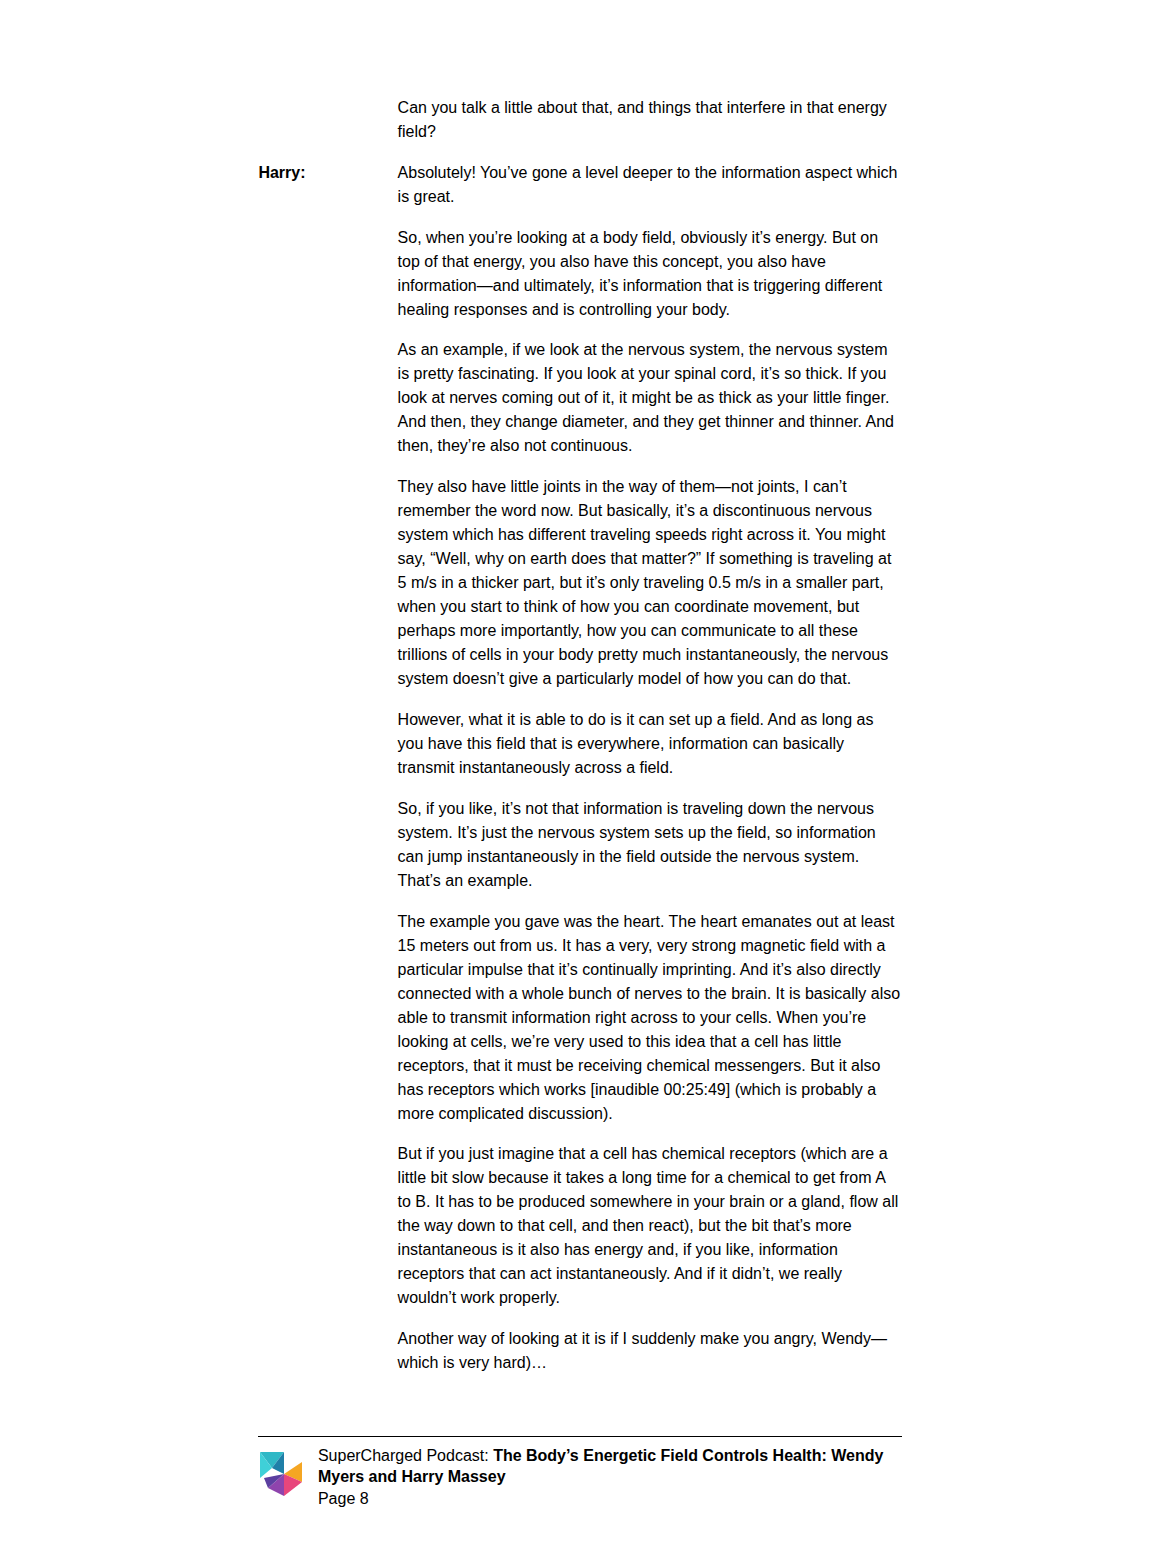Can you talk a little about that, and things that interfere in that energy field?
Harry:
Absolutely! You’ve gone a level deeper to the information aspect which is great.
So, when you’re looking at a body field, obviously it’s energy. But on top of that energy, you also have this concept, you also have information—and ultimately, it’s information that is triggering different healing responses and is controlling your body.
As an example, if we look at the nervous system, the nervous system is pretty fascinating. If you look at your spinal cord, it’s so thick. If you look at nerves coming out of it, it might be as thick as your little finger. And then, they change diameter, and they get thinner and thinner. And then, they’re also not continuous.
They also have little joints in the way of them—not joints, I can’t remember the word now. But basically, it’s a discontinuous nervous system which has different traveling speeds right across it. You might say, “Well, why on earth does that matter?” If something is traveling at 5 m/s in a thicker part, but it’s only traveling 0.5 m/s in a smaller part, when you start to think of how you can coordinate movement, but perhaps more importantly, how you can communicate to all these trillions of cells in your body pretty much instantaneously, the nervous system doesn’t give a particularly model of how you can do that.
However, what it is able to do is it can set up a field. And as long as you have this field that is everywhere, information can basically transmit instantaneously across a field.
So, if you like, it’s not that information is traveling down the nervous system. It’s just the nervous system sets up the field, so information can jump instantaneously in the field outside the nervous system. That’s an example.
The example you gave was the heart. The heart emanates out at least 15 meters out from us. It has a very, very strong magnetic field with a particular impulse that it’s continually imprinting. And it’s also directly connected with a whole bunch of nerves to the brain. It is basically also able to transmit information right across to your cells. When you’re looking at cells, we’re very used to this idea that a cell has little receptors, that it must be receiving chemical messengers. But it also has receptors which works [inaudible 00:25:49] (which is probably a more complicated discussion).
But if you just imagine that a cell has chemical receptors (which are a little bit slow because it takes a long time for a chemical to get from A to B. It has to be produced somewhere in your brain or a gland, flow all the way down to that cell, and then react), but the bit that’s more instantaneous is it also has energy and, if you like, information receptors that can act instantaneously. And if it didn’t, we really wouldn’t work properly.
Another way of looking at it is if I suddenly make you angry, Wendy—which is very hard)…
SuperCharged Podcast: The Body’s Energetic Field Controls Health: Wendy Myers and Harry Massey
Page 8